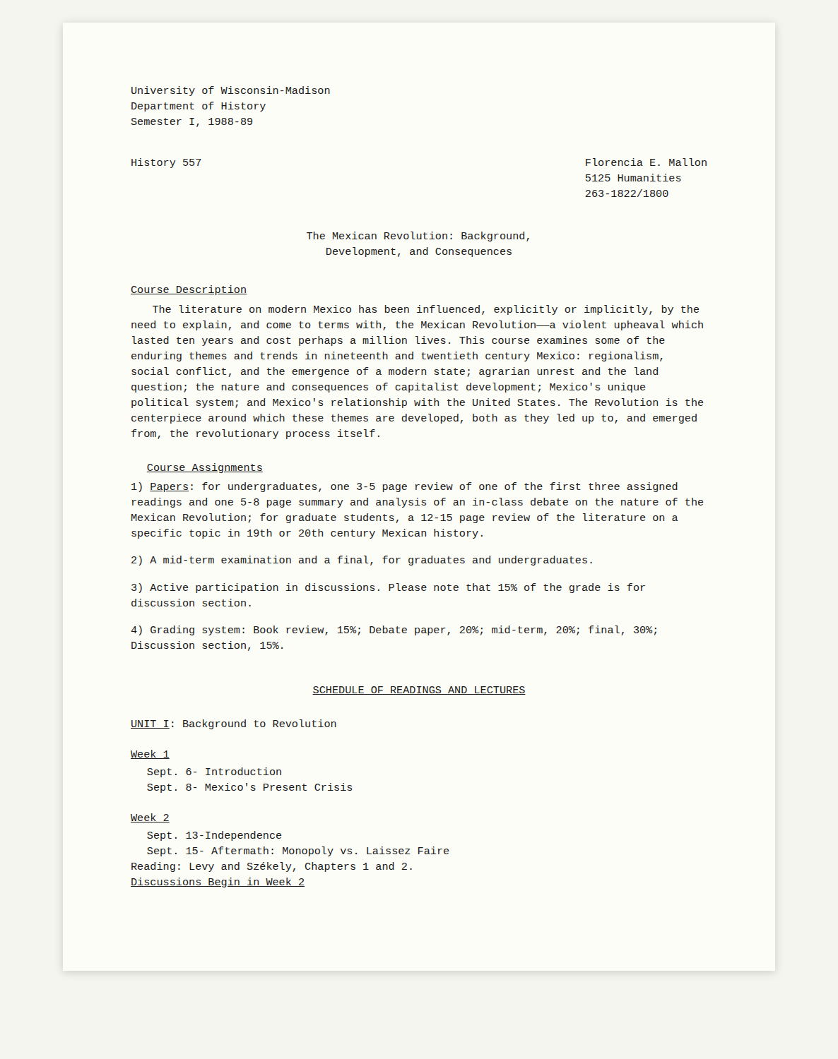University of Wisconsin-Madison
Department of History
Semester I, 1988-89
History 557
Florencia E. Mallon
5125 Humanities
263-1822/1800
The Mexican Revolution: Background,
Development, and Consequences
Course Description
The literature on modern Mexico has been influenced, explicitly or implicitly, by the need to explain, and come to terms with, the Mexican Revolution——a violent upheaval which lasted ten years and cost perhaps a million lives. This course examines some of the enduring themes and trends in nineteenth and twentieth century Mexico: regionalism, social conflict, and the emergence of a modern state; agrarian unrest and the land question; the nature and consequences of capitalist development; Mexico's unique political system; and Mexico's relationship with the United States. The Revolution is the centerpiece around which these themes are developed, both as they led up to, and emerged from, the revolutionary process itself.
Course Assignments
1) Papers: for undergraduates, one 3-5 page review of one of the first three assigned readings and one 5-8 page summary and analysis of an in-class debate on the nature of the Mexican Revolution; for graduate students, a 12-15 page review of the literature on a specific topic in 19th or 20th century Mexican history.
2) A mid-term examination and a final, for graduates and undergraduates.
3) Active participation in discussions. Please note that 15% of the grade is for discussion section.
4) Grading system: Book review, 15%; Debate paper, 20%; mid-term, 20%; final, 30%; Discussion section, 15%.
SCHEDULE OF READINGS AND LECTURES
UNIT I: Background to Revolution
Week 1
Sept. 6- Introduction
Sept. 8- Mexico's Present Crisis
Week 2
Sept. 13-Independence
Sept. 15- Aftermath: Monopoly vs. Laissez Faire
Reading: Levy and Székely, Chapters 1 and 2.
Discussions Begin in Week 2